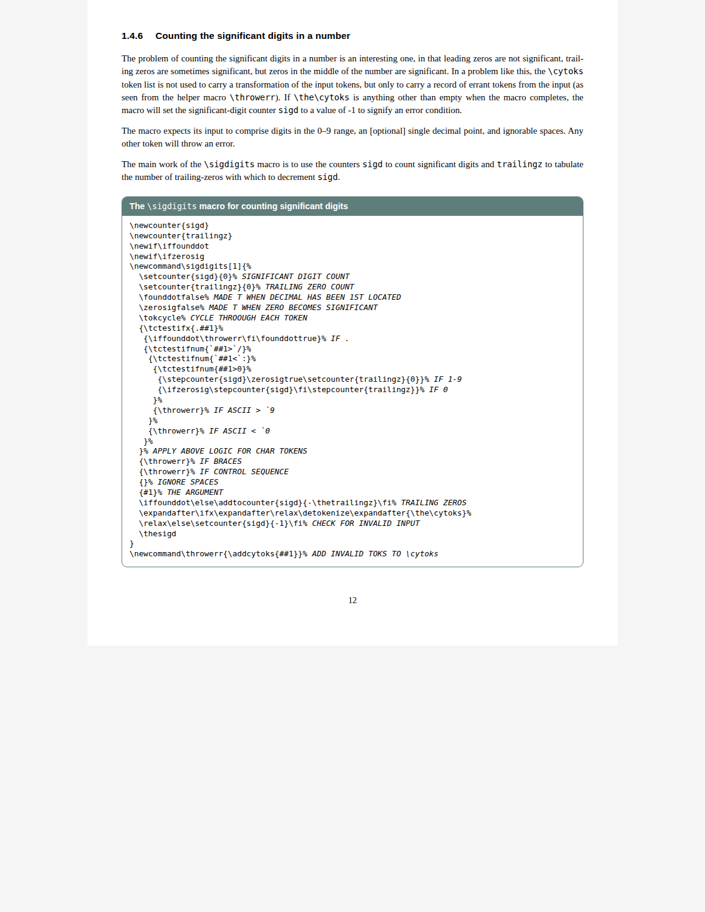1.4.6 Counting the significant digits in a number
The problem of counting the significant digits in a number is an interesting one, in that leading zeros are not significant, trailing zeros are sometimes significant, but zeros in the middle of the number are significant. In a problem like this, the \cytoks token list is not used to carry a transformation of the input tokens, but only to carry a record of errant tokens from the input (as seen from the helper macro \throwerr). If \the\cytoks is anything other than empty when the macro completes, the macro will set the significant-digit counter sigd to a value of -1 to signify an error condition.
The macro expects its input to comprise digits in the 0–9 range, an [optional] single decimal point, and ignorable spaces. Any other token will throw an error.
The main work of the \sigdigits macro is to use the counters sigd to count significant digits and trailingz to tabulate the number of trailing-zeros with which to decrement sigd.
The \sigdigits macro for counting significant digits
\newcounter{sigd}
\newcounter{trailingz}
\newif\iffounddot
\newif\ifzerosig
\newcommand\sigdigits[1]{%
  \setcounter{sigd}{0}% SIGNIFICANT DIGIT COUNT
  \setcounter{trailingz}{0}% TRAILING ZERO COUNT
  \founddotfalse% MADE T WHEN DECIMAL HAS BEEN 1ST LOCATED
  \zerosigfalse% MADE T WHEN ZERO BECOMES SIGNIFICANT
  \tokcycle% CYCLE THROOUGH EACH TOKEN
  {\tctestifx{.##1}%
   {\iffounddot\throwerr\fi\founddottrue}% IF .
   {\tctestifnum{`##1>`/}%
    {\tctestifnum{`##1<`:}%
     {\tctestifnum{##1>0}%
      {\stepcounter{sigd}\zerosigtrue\setcounter{trailingz}{0}}% IF 1-9
      {\ifzerosig\stepcounter{sigd}\fi\stepcounter{trailingz}}% IF 0
     }%
     {\throwerr}% IF ASCII > `9
    }%
    {\throwerr}% IF ASCII < `0
   }%
  }% APPLY ABOVE LOGIC FOR CHAR TOKENS
  {\throwerr}% IF BRACES
  {\throwerr}% IF CONTROL SEQUENCE
  {}% IGNORE SPACES
  {#1}% THE ARGUMENT
  \iffounddot\else\addtocounter{sigd}{-\thetrailingz}\fi% TRAILING ZEROS
  \expandafter\ifx\expandafter\relax\detokenize\expandafter{\the\cytoks}%
  \relax\else\setcounter{sigd}{-1}\fi% CHECK FOR INVALID INPUT
  \thesigd
}
\newcommand\throwerr{\addcytoks{##1}}% ADD INVALID TOKS TO \cytoks
12